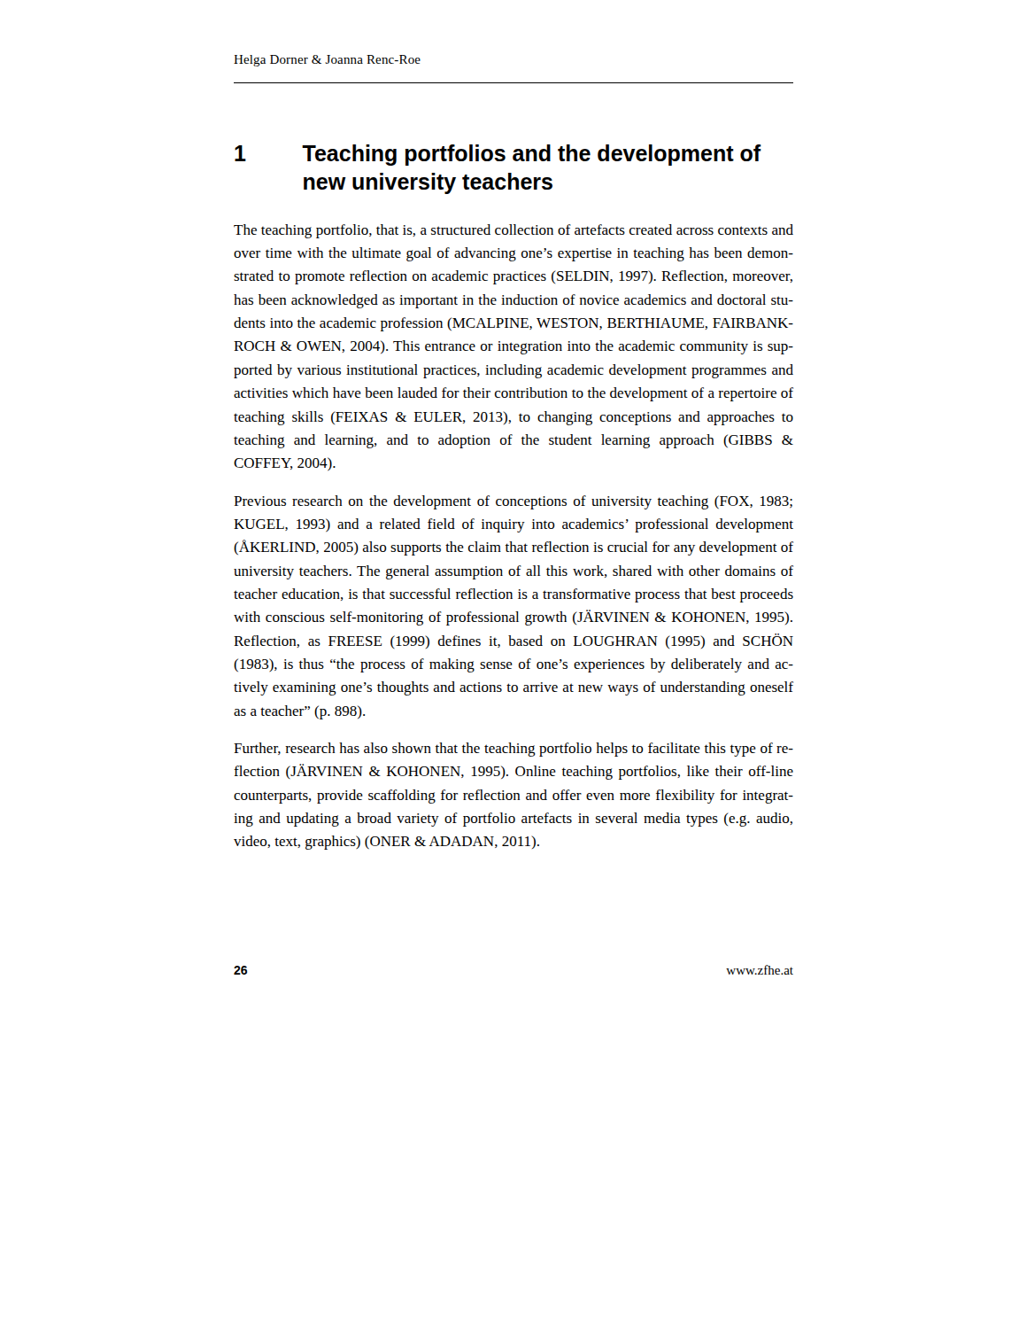Helga Dorner & Joanna Renc-Roe
1 Teaching portfolios and the development of new university teachers
The teaching portfolio, that is, a structured collection of artefacts created across contexts and over time with the ultimate goal of advancing one’s expertise in teaching has been demonstrated to promote reflection on academic practices (SELDIN, 1997). Reflection, moreover, has been acknowledged as important in the induction of novice academics and doctoral students into the academic profession (MCALPINE, WESTON, BERTHIAUME, FAIRBANK-ROCH & OWEN, 2004). This entrance or integration into the academic community is supported by various institutional practices, including academic development programmes and activities which have been lauded for their contribution to the development of a repertoire of teaching skills (FEIXAS & EULER, 2013), to changing conceptions and approaches to teaching and learning, and to adoption of the student learning approach (GIBBS & COFFEY, 2004).
Previous research on the development of conceptions of university teaching (FOX, 1983; KUGEL, 1993) and a related field of inquiry into academics’ professional development (ÅKERLIND, 2005) also supports the claim that reflection is crucial for any development of university teachers. The general assumption of all this work, shared with other domains of teacher education, is that successful reflection is a transformative process that best proceeds with conscious self-monitoring of professional growth (JÄRVINEN & KOHONEN, 1995). Reflection, as FREESE (1999) defines it, based on LOUGHRAN (1995) and SCHÖN (1983), is thus “the process of making sense of one’s experiences by deliberately and actively examining one’s thoughts and actions to arrive at new ways of understanding oneself as a teacher” (p. 898).
Further, research has also shown that the teaching portfolio helps to facilitate this type of reflection (JÄRVINEN & KOHONEN, 1995). Online teaching portfolios, like their off-line counterparts, provide scaffolding for reflection and offer even more flexibility for integrating and updating a broad variety of portfolio artefacts in several media types (e.g. audio, video, text, graphics) (ONER & ADADAN, 2011).
26 www.zfhe.at